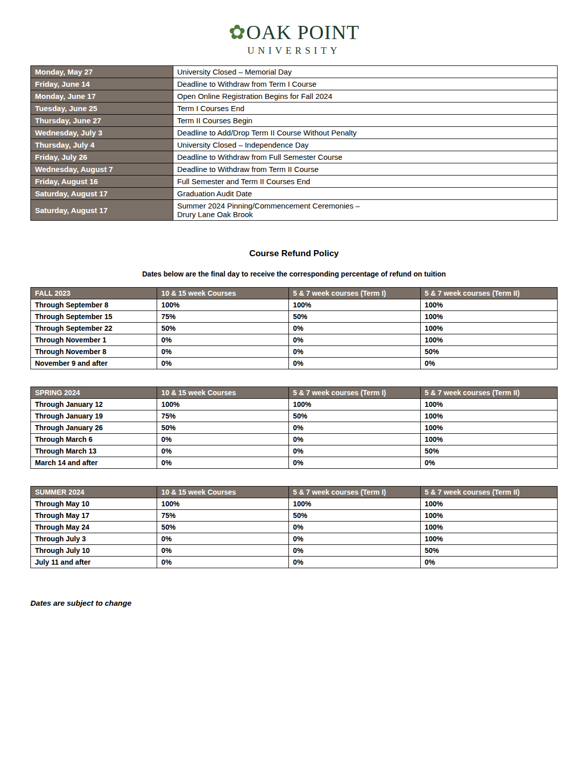✿OAK POINT
UNIVERSITY
| Monday, May 27 | University Closed – Memorial Day |
| Friday, June 14 | Deadline to Withdraw from Term I Course |
| Monday, June 17 | Open Online Registration Begins for Fall 2024 |
| Tuesday, June 25 | Term I Courses End |
| Thursday, June 27 | Term II Courses Begin |
| Wednesday, July 3 | Deadline to Add/Drop Term II Course Without Penalty |
| Thursday, July 4 | University Closed – Independence Day |
| Friday, July 26 | Deadline to Withdraw from Full Semester Course |
| Wednesday, August 7 | Deadline to Withdraw from Term II Course |
| Friday, August 16 | Full Semester and Term II Courses End |
| Saturday, August 17 | Graduation Audit Date |
| Saturday, August 17 | Summer 2024 Pinning/Commencement Ceremonies – Drury Lane Oak Brook |
Course Refund Policy
Dates below are the final day to receive the corresponding percentage of refund on tuition
| FALL 2023 | 10 & 15 week Courses | 5 & 7 week courses (Term I) | 5 & 7 week courses (Term II) |
| --- | --- | --- | --- |
| Through September 8 | 100% | 100% | 100% |
| Through September 15 | 75% | 50% | 100% |
| Through September 22 | 50% | 0% | 100% |
| Through November 1 | 0% | 0% | 100% |
| Through November 8 | 0% | 0% | 50% |
| November 9 and after | 0% | 0% | 0% |
| SPRING 2024 | 10 & 15 week Courses | 5 & 7 week courses (Term I) | 5 & 7 week courses (Term II) |
| --- | --- | --- | --- |
| Through January 12 | 100% | 100% | 100% |
| Through January 19 | 75% | 50% | 100% |
| Through January 26 | 50% | 0% | 100% |
| Through March 6 | 0% | 0% | 100% |
| Through March 13 | 0% | 0% | 50% |
| March 14 and after | 0% | 0% | 0% |
| SUMMER 2024 | 10 & 15 week Courses | 5 & 7 week courses (Term I) | 5 & 7 week courses (Term II) |
| --- | --- | --- | --- |
| Through May 10 | 100% | 100% | 100% |
| Through May 17 | 75% | 50% | 100% |
| Through May 24 | 50% | 0% | 100% |
| Through July 3 | 0% | 0% | 100% |
| Through July 10 | 0% | 0% | 50% |
| July 11 and after | 0% | 0% | 0% |
Dates are subject to change